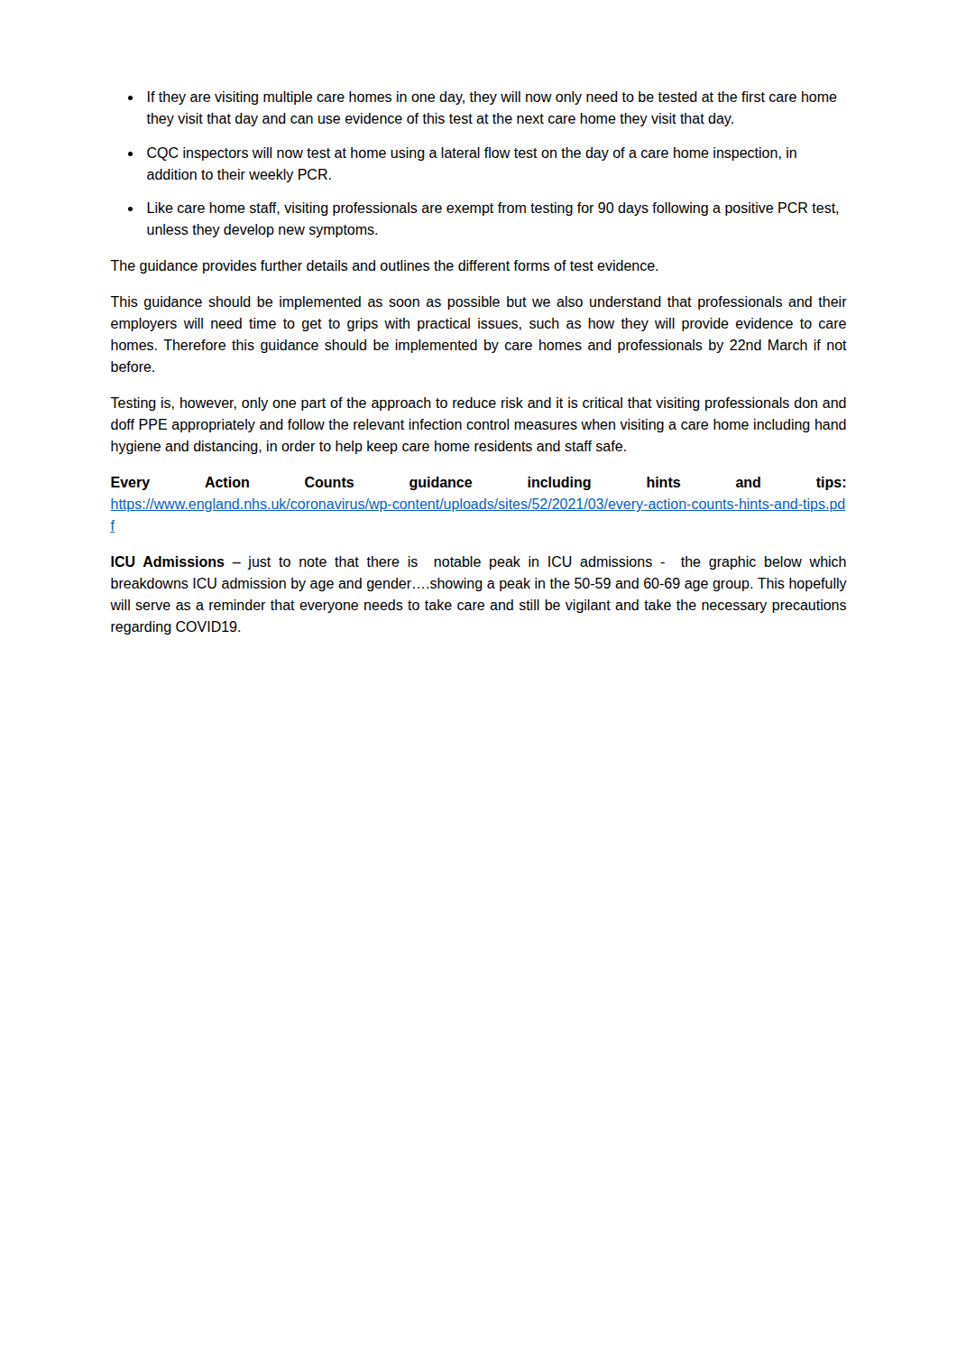If they are visiting multiple care homes in one day, they will now only need to be tested at the first care home they visit that day and can use evidence of this test at the next care home they visit that day.
CQC inspectors will now test at home using a lateral flow test on the day of a care home inspection, in addition to their weekly PCR.
Like care home staff, visiting professionals are exempt from testing for 90 days following a positive PCR test, unless they develop new symptoms.
The guidance provides further details and outlines the different forms of test evidence.
This guidance should be implemented as soon as possible but we also understand that professionals and their employers will need time to get to grips with practical issues, such as how they will provide evidence to care homes. Therefore this guidance should be implemented by care homes and professionals by 22nd March if not before.
Testing is, however, only one part of the approach to reduce risk and it is critical that visiting professionals don and doff PPE appropriately and follow the relevant infection control measures when visiting a care home including hand hygiene and distancing, in order to help keep care home residents and staff safe.
Every Action Counts guidance including hints and tips:
https://www.england.nhs.uk/coronavirus/wp-content/uploads/sites/52/2021/03/every-action-counts-hints-and-tips.pdf
ICU Admissions – just to note that there is notable peak in ICU admissions - the graphic below which breakdowns ICU admission by age and gender….showing a peak in the 50-59 and 60-69 age group. This hopefully will serve as a reminder that everyone needs to take care and still be vigilant and take the necessary precautions regarding COVID19.